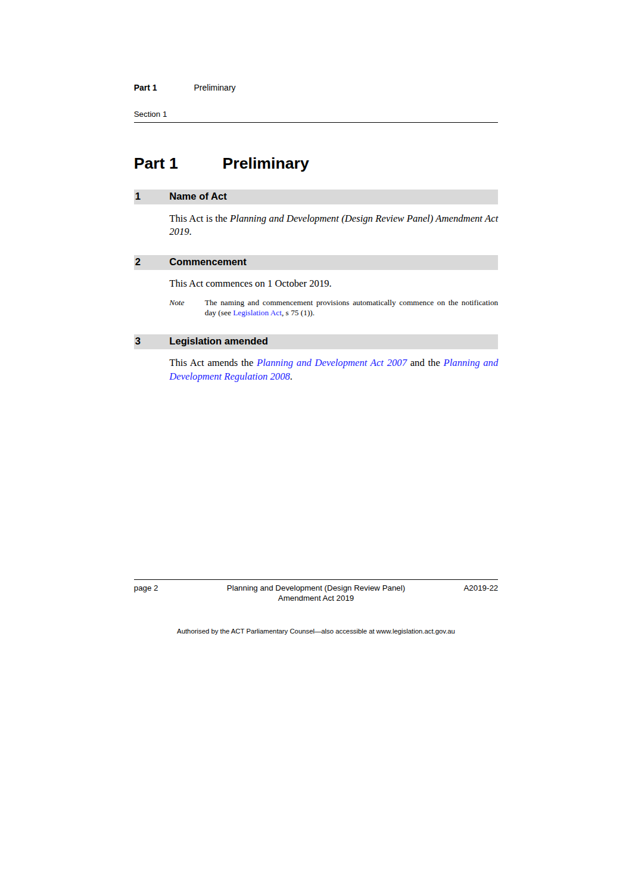Part 1 Preliminary
Section 1
Part 1 Preliminary
1 Name of Act
This Act is the Planning and Development (Design Review Panel) Amendment Act 2019.
2 Commencement
This Act commences on 1 October 2019.
Note The naming and commencement provisions automatically commence on the notification day (see Legislation Act, s 75 (1)).
3 Legislation amended
This Act amends the Planning and Development Act 2007 and the Planning and Development Regulation 2008.
page 2
Planning and Development (Design Review Panel)
Amendment Act 2019
A2019-22
Authorised by the ACT Parliamentary Counsel—also accessible at www.legislation.act.gov.au